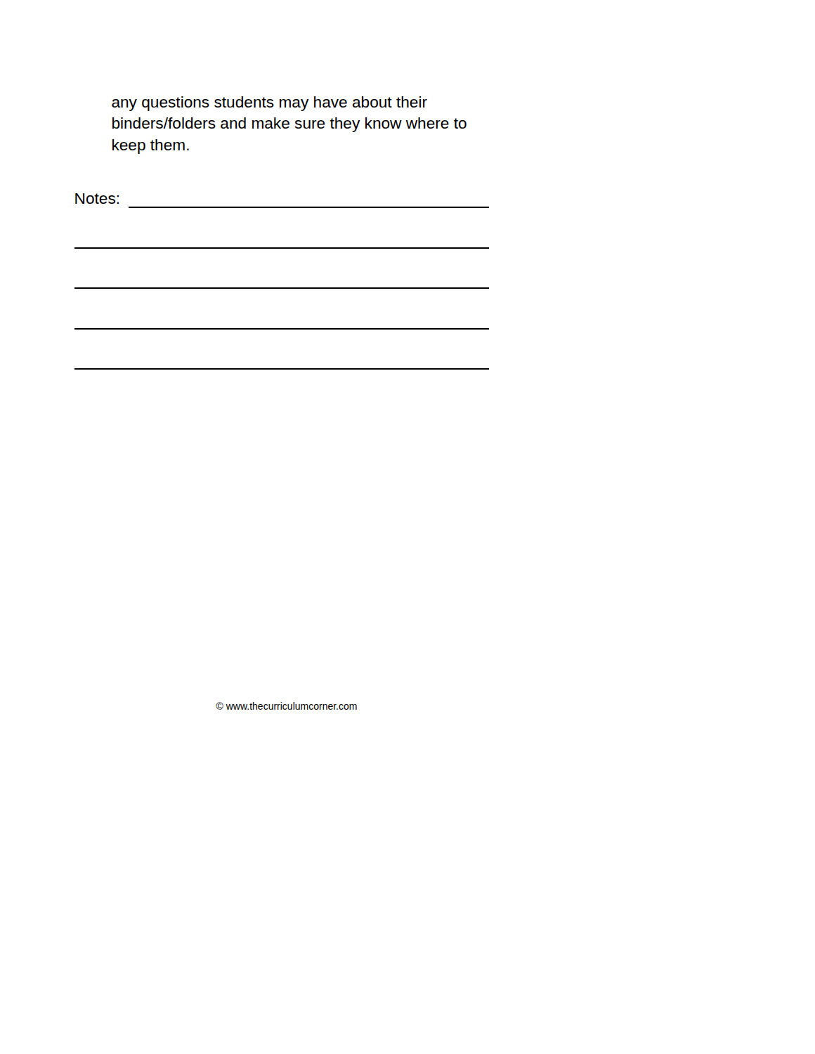any questions students may have about their binders/folders and make sure they know where to keep them.
Notes:
© www.thecurriculumcorner.com